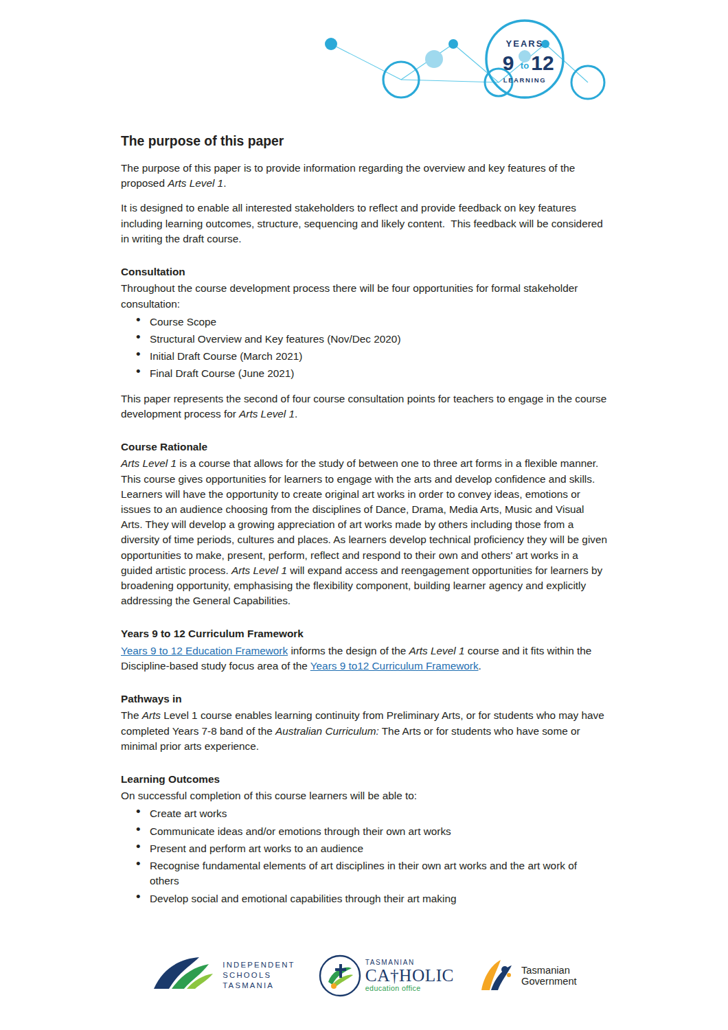YEARS 9 to 12 LEARNING
The purpose of this paper
The purpose of this paper is to provide information regarding the overview and key features of the proposed Arts Level 1.
It is designed to enable all interested stakeholders to reflect and provide feedback on key features including learning outcomes, structure, sequencing and likely content. This feedback will be considered in writing the draft course.
Consultation
Throughout the course development process there will be four opportunities for formal stakeholder consultation:
Course Scope
Structural Overview and Key features (Nov/Dec 2020)
Initial Draft Course (March 2021)
Final Draft Course (June 2021)
This paper represents the second of four course consultation points for teachers to engage in the course development process for Arts Level 1.
Course Rationale
Arts Level 1 is a course that allows for the study of between one to three art forms in a flexible manner. This course gives opportunities for learners to engage with the arts and develop confidence and skills. Learners will have the opportunity to create original art works in order to convey ideas, emotions or issues to an audience choosing from the disciplines of Dance, Drama, Media Arts, Music and Visual Arts. They will develop a growing appreciation of art works made by others including those from a diversity of time periods, cultures and places. As learners develop technical proficiency they will be given opportunities to make, present, perform, reflect and respond to their own and others' art works in a guided artistic process. Arts Level 1 will expand access and reengagement opportunities for learners by broadening opportunity, emphasising the flexibility component, building learner agency and explicitly addressing the General Capabilities.
Years 9 to 12 Curriculum Framework
Years 9 to 12 Education Framework informs the design of the Arts Level 1 course and it fits within the Discipline-based study focus area of the Years 9 to12 Curriculum Framework.
Pathways in
The Arts Level 1 course enables learning continuity from Preliminary Arts, or for students who may have completed Years 7-8 band of the Australian Curriculum: The Arts or for students who have some or minimal prior arts experience.
Learning Outcomes
On successful completion of this course learners will be able to:
Create art works
Communicate ideas and/or emotions through their own art works
Present and perform art works to an audience
Recognise fundamental elements of art disciplines in their own art works and the art work of others
Develop social and emotional capabilities through their art making
INDEPENDENT
SCHOOLS
TASMANIA
Tasmanian CA†HOLIC education office
Tasmanian
Government